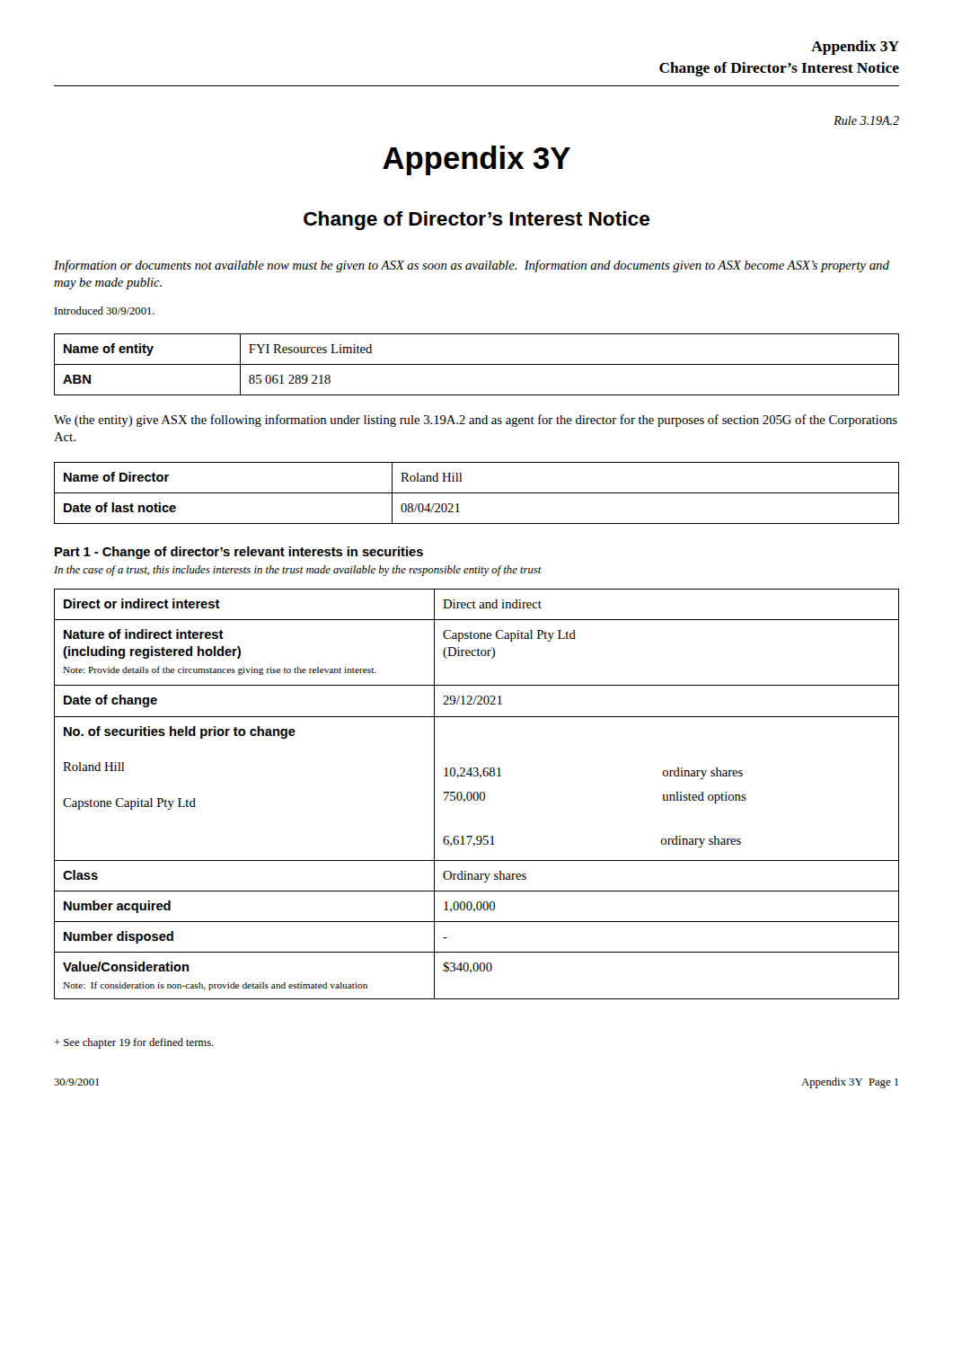Appendix 3Y
Change of Director’s Interest Notice
Rule 3.19A.2
Appendix 3Y
Change of Director’s Interest Notice
Information or documents not available now must be given to ASX as soon as available. Information and documents given to ASX become ASX’s property and may be made public.
Introduced 30/9/2001.
| Name of entity | FYI Resources Limited |
| ABN | 85 061 289 218 |
We (the entity) give ASX the following information under listing rule 3.19A.2 and as agent for the director for the purposes of section 205G of the Corporations Act.
| Name of Director | Roland Hill |
| Date of last notice | 08/04/2021 |
Part 1 - Change of director’s relevant interests in securities
In the case of a trust, this includes interests in the trust made available by the responsible entity of the trust
| Direct or indirect interest | Direct and indirect |
| Nature of indirect interest (including registered holder) Note: Provide details of the circumstances giving rise to the relevant interest. | Capstone Capital Pty Ltd (Director) |
| Date of change | 29/12/2021 |
| No. of securities held prior to change Roland Hill Capstone Capital Pty Ltd | 10,243,681 ordinary shares 750,000 unlisted options 6,617,951 ordinary shares |
| Class | Ordinary shares |
| Number acquired | 1,000,000 |
| Number disposed | - |
| Value/Consideration Note: If consideration is non-cash, provide details and estimated valuation | $340,000 |
+ See chapter 19 for defined terms.
30/9/2001 Appendix 3Y Page 1